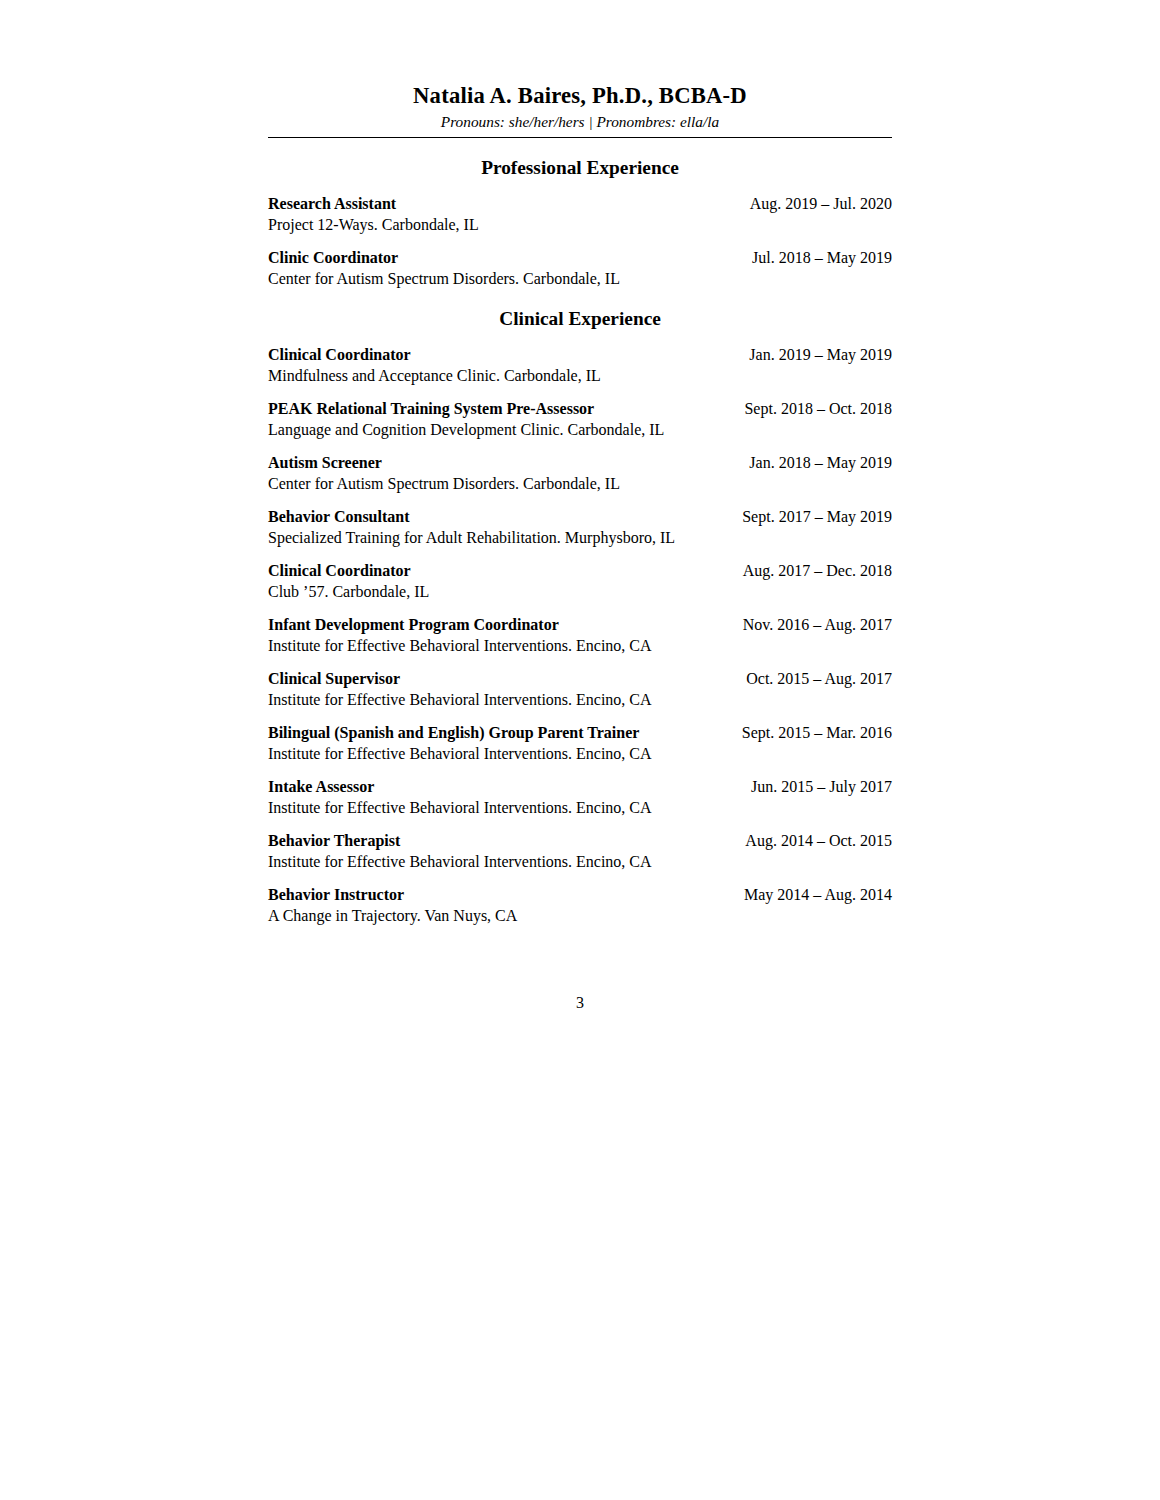Natalia A. Baires, Ph.D., BCBA-D
Pronouns: she/her/hers | Pronombres: ella/la
Professional Experience
Research Assistant Aug. 2019 – Jul. 2020
Project 12-Ways. Carbondale, IL
Clinic Coordinator Jul. 2018 – May 2019
Center for Autism Spectrum Disorders. Carbondale, IL
Clinical Experience
Clinical Coordinator Jan. 2019 – May 2019
Mindfulness and Acceptance Clinic. Carbondale, IL
PEAK Relational Training System Pre-Assessor Sept. 2018 – Oct. 2018
Language and Cognition Development Clinic. Carbondale, IL
Autism Screener Jan. 2018 – May 2019
Center for Autism Spectrum Disorders. Carbondale, IL
Behavior Consultant Sept. 2017 – May 2019
Specialized Training for Adult Rehabilitation. Murphysboro, IL
Clinical Coordinator Aug. 2017 – Dec. 2018
Club ’57. Carbondale, IL
Infant Development Program Coordinator Nov. 2016 – Aug. 2017
Institute for Effective Behavioral Interventions. Encino, CA
Clinical Supervisor Oct. 2015 – Aug. 2017
Institute for Effective Behavioral Interventions. Encino, CA
Bilingual (Spanish and English) Group Parent Trainer Sept. 2015 – Mar. 2016
Institute for Effective Behavioral Interventions. Encino, CA
Intake Assessor Jun. 2015 – July 2017
Institute for Effective Behavioral Interventions. Encino, CA
Behavior Therapist Aug. 2014 – Oct. 2015
Institute for Effective Behavioral Interventions. Encino, CA
Behavior Instructor May 2014 – Aug. 2014
A Change in Trajectory. Van Nuys, CA
3